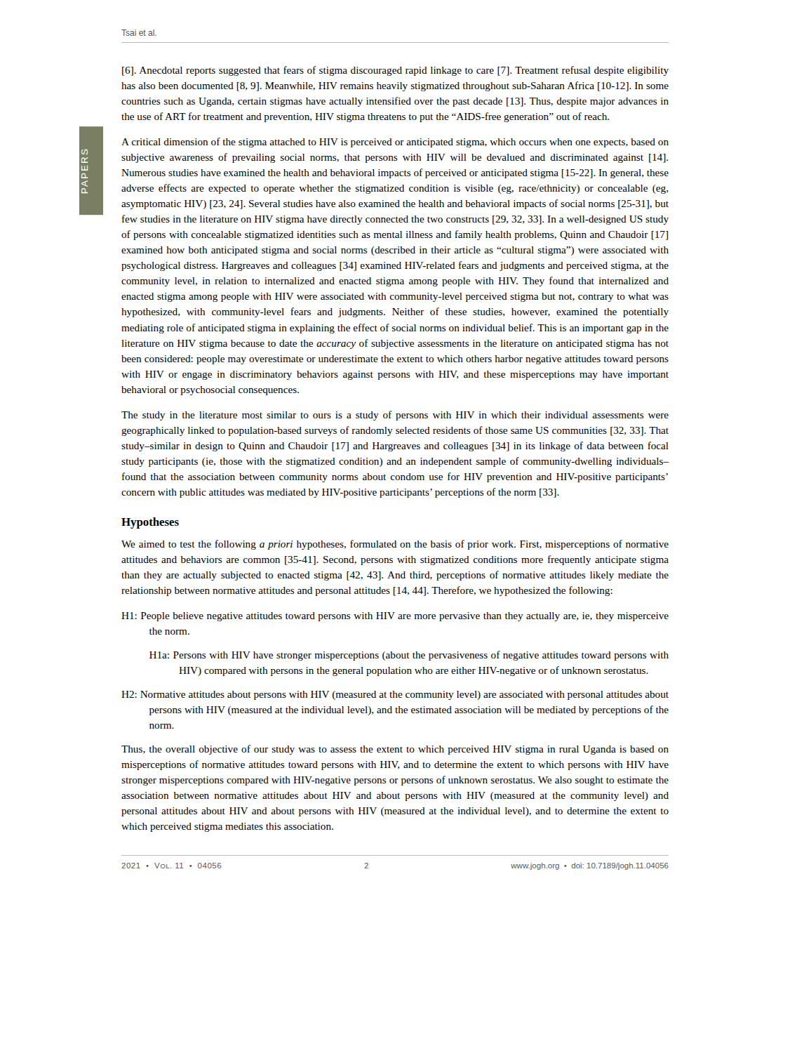Tsai et al.
PAPERS
[6]. Anecdotal reports suggested that fears of stigma discouraged rapid linkage to care [7]. Treatment refusal despite eligibility has also been documented [8, 9]. Meanwhile, HIV remains heavily stigmatized throughout sub-Saharan Africa [10-12]. In some countries such as Uganda, certain stigmas have actually intensified over the past decade [13]. Thus, despite major advances in the use of ART for treatment and prevention, HIV stigma threatens to put the “AIDS-free generation” out of reach.
A critical dimension of the stigma attached to HIV is perceived or anticipated stigma, which occurs when one expects, based on subjective awareness of prevailing social norms, that persons with HIV will be devalued and discriminated against [14]. Numerous studies have examined the health and behavioral impacts of perceived or anticipated stigma [15-22]. In general, these adverse effects are expected to operate whether the stigmatized condition is visible (eg, race/ethnicity) or concealable (eg, asymptomatic HIV) [23, 24]. Several studies have also examined the health and behavioral impacts of social norms [25-31], but few studies in the literature on HIV stigma have directly connected the two constructs [29, 32, 33]. In a well-designed US study of persons with concealable stigmatized identities such as mental illness and family health problems, Quinn and Chaudoir [17] examined how both anticipated stigma and social norms (described in their article as “cultural stigma”) were associated with psychological distress. Hargreaves and colleagues [34] examined HIV-related fears and judgments and perceived stigma, at the community level, in relation to internalized and enacted stigma among people with HIV. They found that internalized and enacted stigma among people with HIV were associated with community-level perceived stigma but not, contrary to what was hypothesized, with community-level fears and judgments. Neither of these studies, however, examined the potentially mediating role of anticipated stigma in explaining the effect of social norms on individual belief. This is an important gap in the literature on HIV stigma because to date the accuracy of subjective assessments in the literature on anticipated stigma has not been considered: people may overestimate or underestimate the extent to which others harbor negative attitudes toward persons with HIV or engage in discriminatory behaviors against persons with HIV, and these misperceptions may have important behavioral or psychosocial consequences.
The study in the literature most similar to ours is a study of persons with HIV in which their individual assessments were geographically linked to population-based surveys of randomly selected residents of those same US communities [32, 33]. That study–similar in design to Quinn and Chaudoir [17] and Hargreaves and colleagues [34] in its linkage of data between focal study participants (ie, those with the stigmatized condition) and an independent sample of community-dwelling individuals–found that the association between community norms about condom use for HIV prevention and HIV-positive participants’ concern with public attitudes was mediated by HIV-positive participants’ perceptions of the norm [33].
Hypotheses
We aimed to test the following a priori hypotheses, formulated on the basis of prior work. First, misperceptions of normative attitudes and behaviors are common [35-41]. Second, persons with stigmatized conditions more frequently anticipate stigma than they are actually subjected to enacted stigma [42, 43]. And third, perceptions of normative attitudes likely mediate the relationship between normative attitudes and personal attitudes [14, 44]. Therefore, we hypothesized the following:
H1: People believe negative attitudes toward persons with HIV are more pervasive than they actually are, ie, they misperceive the norm.
H1a: Persons with HIV have stronger misperceptions (about the pervasiveness of negative attitudes toward persons with HIV) compared with persons in the general population who are either HIV-negative or of unknown serostatus.
H2: Normative attitudes about persons with HIV (measured at the community level) are associated with personal attitudes about persons with HIV (measured at the individual level), and the estimated association will be mediated by perceptions of the norm.
Thus, the overall objective of our study was to assess the extent to which perceived HIV stigma in rural Uganda is based on misperceptions of normative attitudes toward persons with HIV, and to determine the extent to which persons with HIV have stronger misperceptions compared with HIV-negative persons or persons of unknown serostatus. We also sought to estimate the association between normative attitudes about HIV and about persons with HIV (measured at the community level) and personal attitudes about HIV and about persons with HIV (measured at the individual level), and to determine the extent to which perceived stigma mediates this association.
2021 • VOL. 11 • 04056
2
www.jogh.org • doi: 10.7189/jogh.11.04056